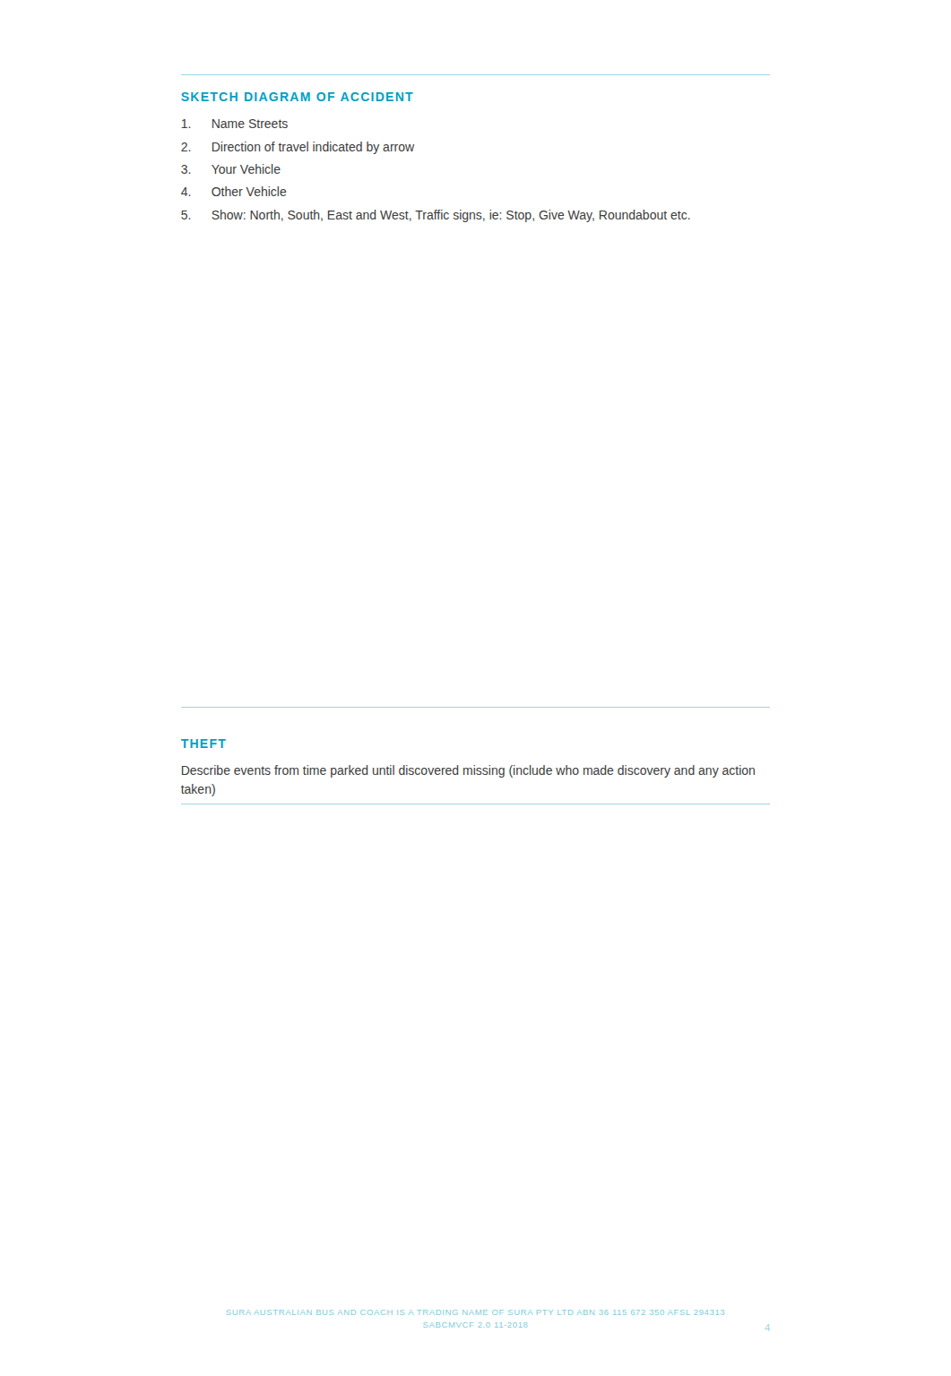Sketch Diagram of Accident
Name Streets
Direction of travel indicated by arrow
Your Vehicle
Other Vehicle
Show: North, South, East and West, Traffic signs, ie: Stop, Give Way, Roundabout etc.
Theft
Describe events from time parked until discovered missing (include who made discovery and any action taken)
SURA AUSTRALIAN BUS AND COACH IS A TRADING NAME OF SURA PTY LTD ABN 36 115 672 350 AFSL 294313
SABCMVCF 2.0 11-2018 4